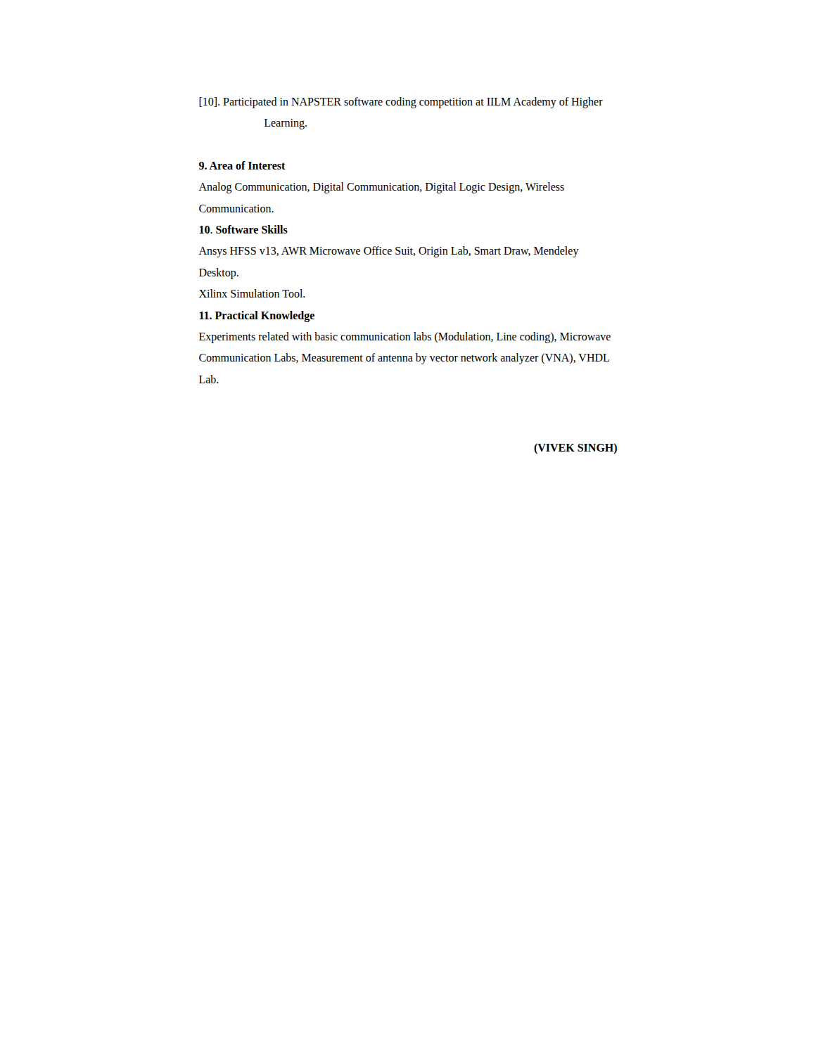[10]. Participated in NAPSTER software coding competition at IILM Academy of Higher Learning.
9. Area of Interest
Analog Communication, Digital Communication, Digital Logic Design, Wireless
Communication.
10. Software Skills
Ansys HFSS v13, AWR Microwave Office Suit, Origin Lab, Smart Draw, Mendeley Desktop.
Xilinx Simulation Tool.
11. Practical Knowledge
Experiments related with basic communication labs (Modulation, Line coding), Microwave
Communication Labs, Measurement of antenna by vector network analyzer (VNA), VHDL Lab.
(VIVEK SINGH)